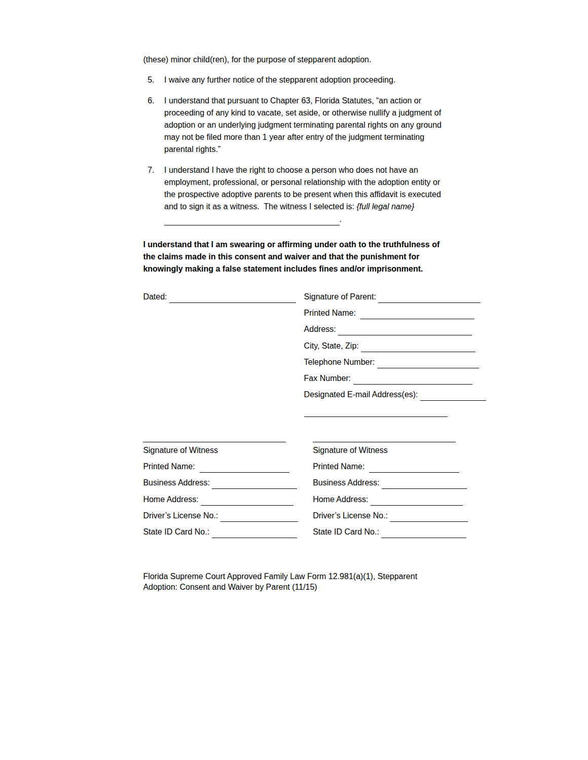(these) minor child(ren), for the purpose of stepparent adoption.
5. I waive any further notice of the stepparent adoption proceeding.
6. I understand that pursuant to Chapter 63, Florida Statutes, “an action or proceeding of any kind to vacate, set aside, or otherwise nullify a judgment of adoption or an underlying judgment terminating parental rights on any ground may not be filed more than 1 year after entry of the judgment terminating parental rights.”
7. I understand I have the right to choose a person who does not have an employment, professional, or personal relationship with the adoption entity or the prospective adoptive parents to be present when this affidavit is executed and to sign it as a witness. The witness I selected is: {full legal name} .
I understand that I am swearing or affirming under oath to the truthfulness of the claims made in this consent and waiver and that the punishment for knowingly making a false statement includes fines and/or imprisonment.
| Dated: | Signature of Parent: Printed Name: Address: City, State, Zip: Telephone Number: Fax Number: Designated E-mail Address(es): |
| Signature of Witness Printed Name: Business Address: Home Address: Driver’s License No.: State ID Card No.: | Signature of Witness Printed Name: Business Address: Home Address: Driver’s License No.: State ID Card No.: |
Florida Supreme Court Approved Family Law Form 12.981(a)(1), Stepparent Adoption: Consent and Waiver by Parent (11/15)